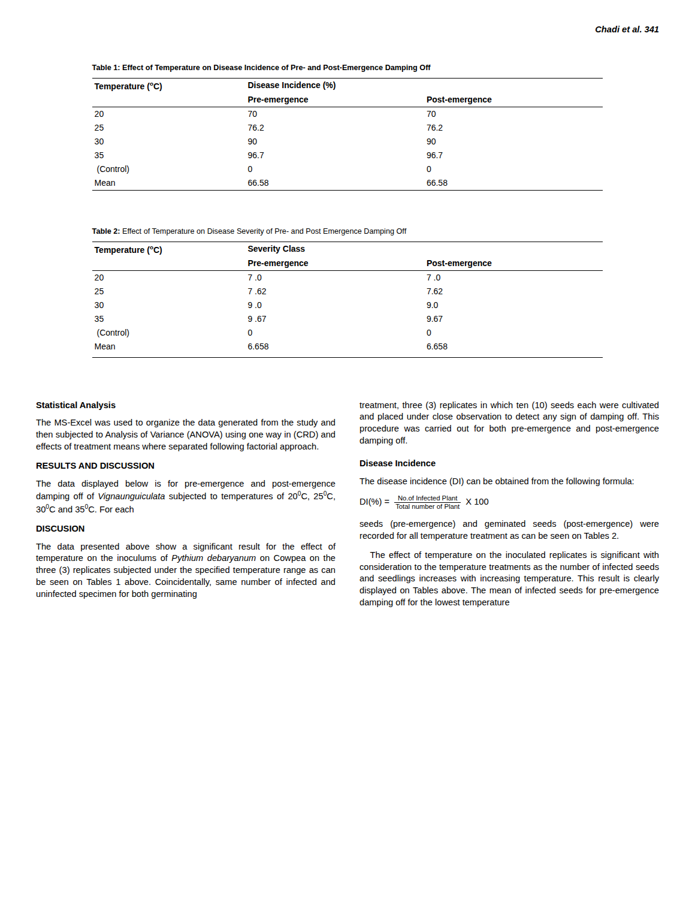Chadi et al. 341
Table 1: Effect of Temperature on Disease Incidence of Pre- and Post-Emergence Damping Off
| Temperature ( o C) | Disease Incidence (%) |
| --- | --- |
| | Pre-emergence | Post-emergence |
| 20 | 70 | 70 |
| 25 | 76.2 | 76.2 |
| 30 | 90 | 90 |
| 35 | 96.7 | 96.7 |
| (Control) | 0 | 0 |
| Mean | 66.58 | 66.58 |
Table 2: Effect of Temperature on Disease Severity of Pre- and Post Emergence Damping Off
| Temperature ( o C) | Severity Class |
| --- | --- |
| | Pre-emergence | Post-emergence |
| 20 | 7 .0 | 7 .0 |
| 25 | 7 .62 | 7.62 |
| 30 | 9 .0 | 9.0 |
| 35 | 9 .67 | 9.67 |
| (Control) | 0 | 0 |
| Mean | 6.658 | 6.658 |
Statistical Analysis
The MS-Excel was used to organize the data generated from the study and then subjected to Analysis of Variance (ANOVA) using one way in (CRD) and effects of treatment means where separated following factorial approach.
RESULTS AND DISCUSSION
The data displayed below is for pre-emergence and post-emergence damping off of Vignaunguiculata subjected to temperatures of 200C, 250C, 300C and 350C. For each
DISCUSION
The data presented above show a significant result for the effect of temperature on the inoculums of Pythium debaryanum on Cowpea on the three (3) replicates subjected under the specified temperature range as can be seen on Tables 1 above. Coincidentally, same number of infected and uninfected specimen for both germinating
treatment, three (3) replicates in which ten (10) seeds each were cultivated and placed under close observation to detect any sign of damping off. This procedure was carried out for both pre-emergence and post-emergence damping off.
Disease Incidence
The disease incidence (DI) can be obtained from the following formula:
DI(%) = No.of Infected Plant Total number of Plant X 100
seeds (pre-emergence) and geminated seeds (post-emergence) were recorded for all temperature treatment as can be seen on Tables 2.
The effect of temperature on the inoculated replicates is significant with consideration to the temperature treatments as the number of infected seeds and seedlings increases with increasing temperature. This result is clearly displayed on Tables above. The mean of infected seeds for pre-emergence damping off for the lowest temperature